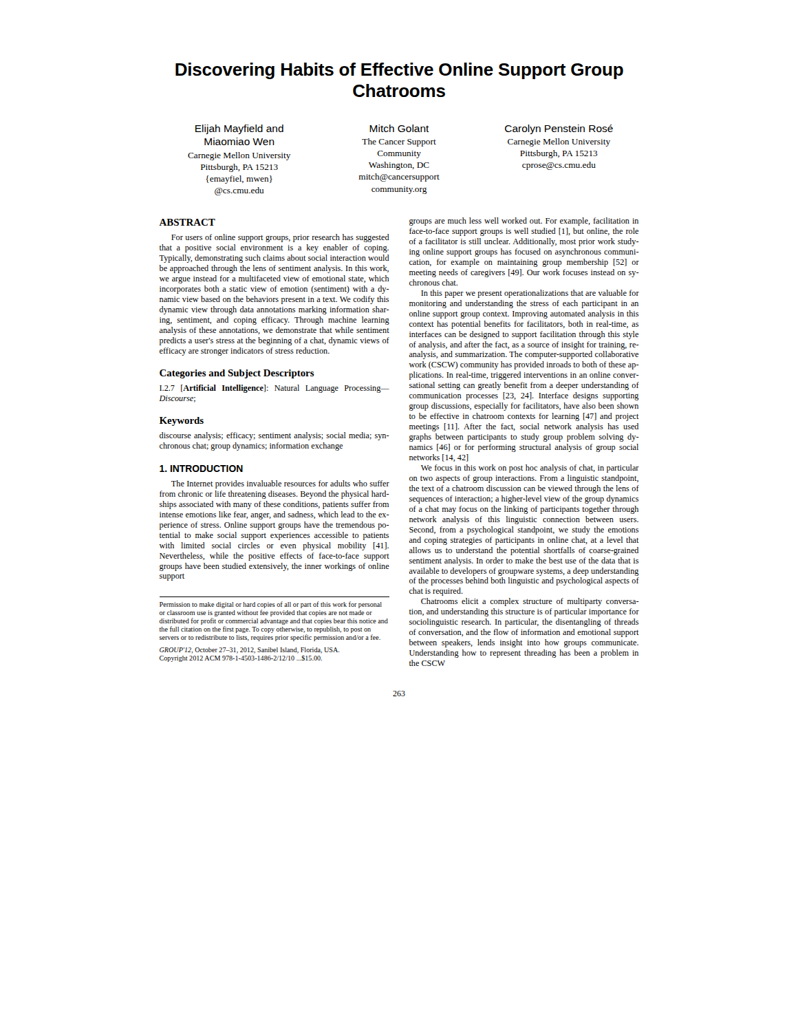Discovering Habits of Effective Online Support Group
Chatrooms
Elijah Mayfield and
Miaomiao Wen Carnegie Mellon University
Pittsburgh, PA 15213 {emayfiel, mwen}
@cs.cmu.edu
Mitch Golant The Cancer Support
Community
Washington, DC mitch@cancersupport
community.org
Carolyn Penstein Rosé Carnegie Mellon University
Pittsburgh, PA 15213 cprose@cs.cmu.edu
ABSTRACT
For users of online support groups, prior research has suggested that a positive social environment is a key enabler of coping. Typically, demonstrating such claims about social interaction would be approached through the lens of sentiment analysis. In this work, we argue instead for a multifaceted view of emotional state, which incorporates both a static view of emotion (sentiment) with a dynamic view based on the behaviors present in a text. We codify this dynamic view through data annotations marking information sharing, sentiment, and coping efficacy. Through machine learning analysis of these annotations, we demonstrate that while sentiment predicts a user's stress at the beginning of a chat, dynamic views of efficacy are stronger indicators of stress reduction.
Categories and Subject Descriptors
I.2.7 [Artificial Intelligence]: Natural Language Processing—Discourse;
Keywords
discourse analysis; efficacy; sentiment analysis; social media; synchronous chat; group dynamics; information exchange
1. INTRODUCTION
The Internet provides invaluable resources for adults who suffer from chronic or life threatening diseases. Beyond the physical hardships associated with many of these conditions, patients suffer from intense emotions like fear, anger, and sadness, which lead to the experience of stress. Online support groups have the tremendous potential to make social support experiences accessible to patients with limited social circles or even physical mobility [41]. Nevertheless, while the positive effects of face-to-face support groups have been studied extensively, the inner workings of online support
Permission to make digital or hard copies of all or part of this work for personal or classroom use is granted without fee provided that copies are not made or distributed for profit or commercial advantage and that copies bear this notice and the full citation on the first page. To copy otherwise, to republish, to post on servers or to redistribute to lists, requires prior specific permission and/or a fee.
GROUP'12, October 27–31, 2012, Sanibel Island, Florida, USA.
Copyright 2012 ACM 978-1-4503-1486-2/12/10 ...$15.00.
groups are much less well worked out. For example, facilitation in face-to-face support groups is well studied [1], but online, the role of a facilitator is still unclear. Additionally, most prior work studying online support groups has focused on asynchronous communication, for example on maintaining group membership [52] or meeting needs of caregivers [49]. Our work focuses instead on sychronous chat.
In this paper we present operationalizations that are valuable for monitoring and understanding the stress of each participant in an online support group context. Improving automated analysis in this context has potential benefits for facilitators, both in real-time, as interfaces can be designed to support facilitation through this style of analysis, and after the fact, as a source of insight for training, reanalysis, and summarization. The computer-supported collaborative work (CSCW) community has provided inroads to both of these applications. In real-time, triggered interventions in an online conversational setting can greatly benefit from a deeper understanding of communication processes [23, 24]. Interface designs supporting group discussions, especially for facilitators, have also been shown to be effective in chatroom contexts for learning [47] and project meetings [11]. After the fact, social network analysis has used graphs between participants to study group problem solving dynamics [46] or for performing structural analysis of group social networks [14, 42]
We focus in this work on post hoc analysis of chat, in particular on two aspects of group interactions. From a linguistic standpoint, the text of a chatroom discussion can be viewed through the lens of sequences of interaction; a higher-level view of the group dynamics of a chat may focus on the linking of participants together through network analysis of this linguistic connection between users. Second, from a psychological standpoint, we study the emotions and coping strategies of participants in online chat, at a level that allows us to understand the potential shortfalls of coarse-grained sentiment analysis. In order to make the best use of the data that is available to developers of groupware systems, a deep understanding of the processes behind both linguistic and psychological aspects of chat is required.
Chatrooms elicit a complex structure of multiparty conversation, and understanding this structure is of particular importance for sociolinguistic research. In particular, the disentangling of threads of conversation, and the flow of information and emotional support between speakers, lends insight into how groups communicate. Understanding how to represent threading has been a problem in the CSCW
263